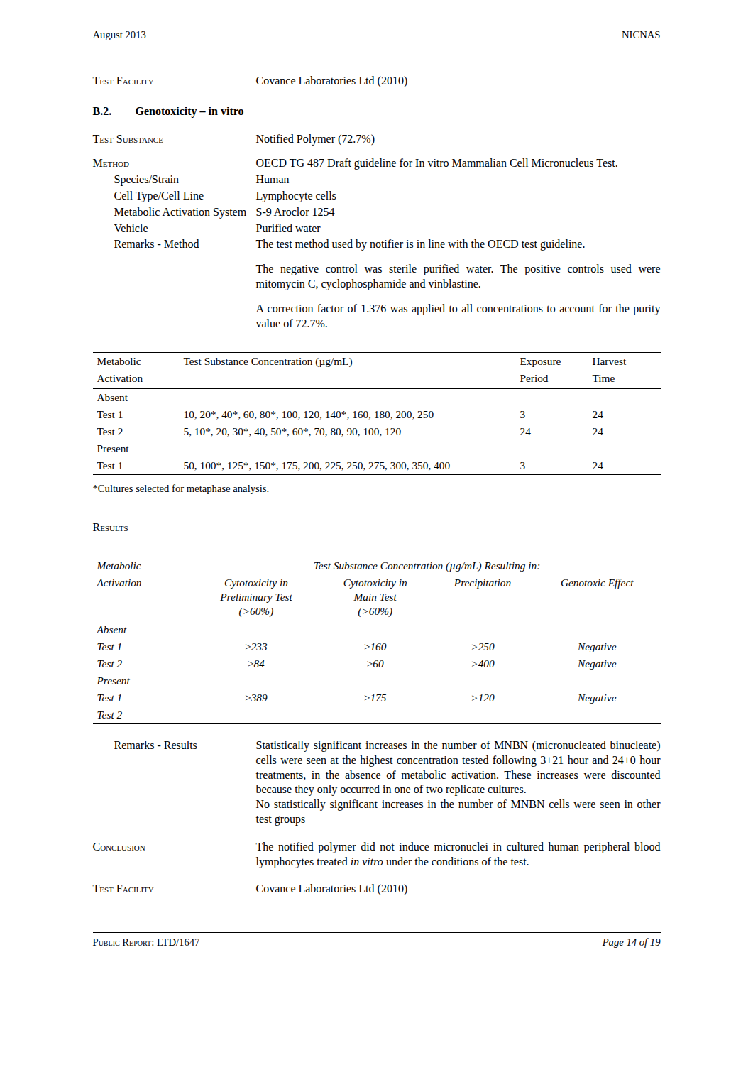August 2013
NICNAS
Test Facility
Covance Laboratories Ltd (2010)
B.2. Genotoxicity – in vitro
Test Substance
Notified Polymer (72.7%)
Method
OECD TG 487 Draft guideline for In vitro Mammalian Cell Micronucleus Test.
Species/Strain
Human
Cell Type/Cell Line
Lymphocyte cells
Metabolic Activation System
S-9 Aroclor 1254
Vehicle
Purified water
Remarks - Method
The test method used by notifier is in line with the OECD test guideline.
The negative control was sterile purified water. The positive controls used were mitomycin C, cyclophosphamide and vinblastine.
A correction factor of 1.376 was applied to all concentrations to account for the purity value of 72.7%.
| Metabolic | Test Substance Concentration (µg/mL) | Exposure | Harvest |
| --- | --- | --- | --- |
| Activation | | Period | Time |
| Absent | | | |
| Test 1 | 10, 20*, 40*, 60, 80*, 100, 120, 140*, 160, 180, 200, 250 | 3 | 24 |
| Test 2 | 5, 10*, 20, 30*, 40, 50*, 60*, 70, 80, 90, 100, 120 | 24 | 24 |
| Present | | | |
| Test 1 | 50, 100*, 125*, 150*, 175, 200, 225, 250, 275, 300, 350, 400 | 3 | 24 |
*Cultures selected for metaphase analysis.
Results
| Metabolic | Test Substance Concentration (µg/mL) Resulting in: |
| --- | --- |
| Activation | Cytotoxicity in Preliminary Test (>60%) | Cytotoxicity in Main Test (>60%) | Precipitation | Genotoxic Effect |
| Absent | | | | |
| Test 1 | ≥233 | ≥160 | >250 | Negative |
| Test 2 | ≥84 | ≥60 | >400 | Negative |
| Present | | | | |
| Test 1 | ≥389 | ≥175 | >120 | Negative |
| Test 2 | | | | |
Remarks - Results
Statistically significant increases in the number of MNBN (micronucleated binucleate) cells were seen at the highest concentration tested following 3+21 hour and 24+0 hour treatments, in the absence of metabolic activation. These increases were discounted because they only occurred in one of two replicate cultures.
No statistically significant increases in the number of MNBN cells were seen in other test groups
Conclusion
The notified polymer did not induce micronuclei in cultured human peripheral blood lymphocytes treated in vitro under the conditions of the test.
Test Facility
Covance Laboratories Ltd (2010)
Public Report: LTD/1647
Page 14 of 19